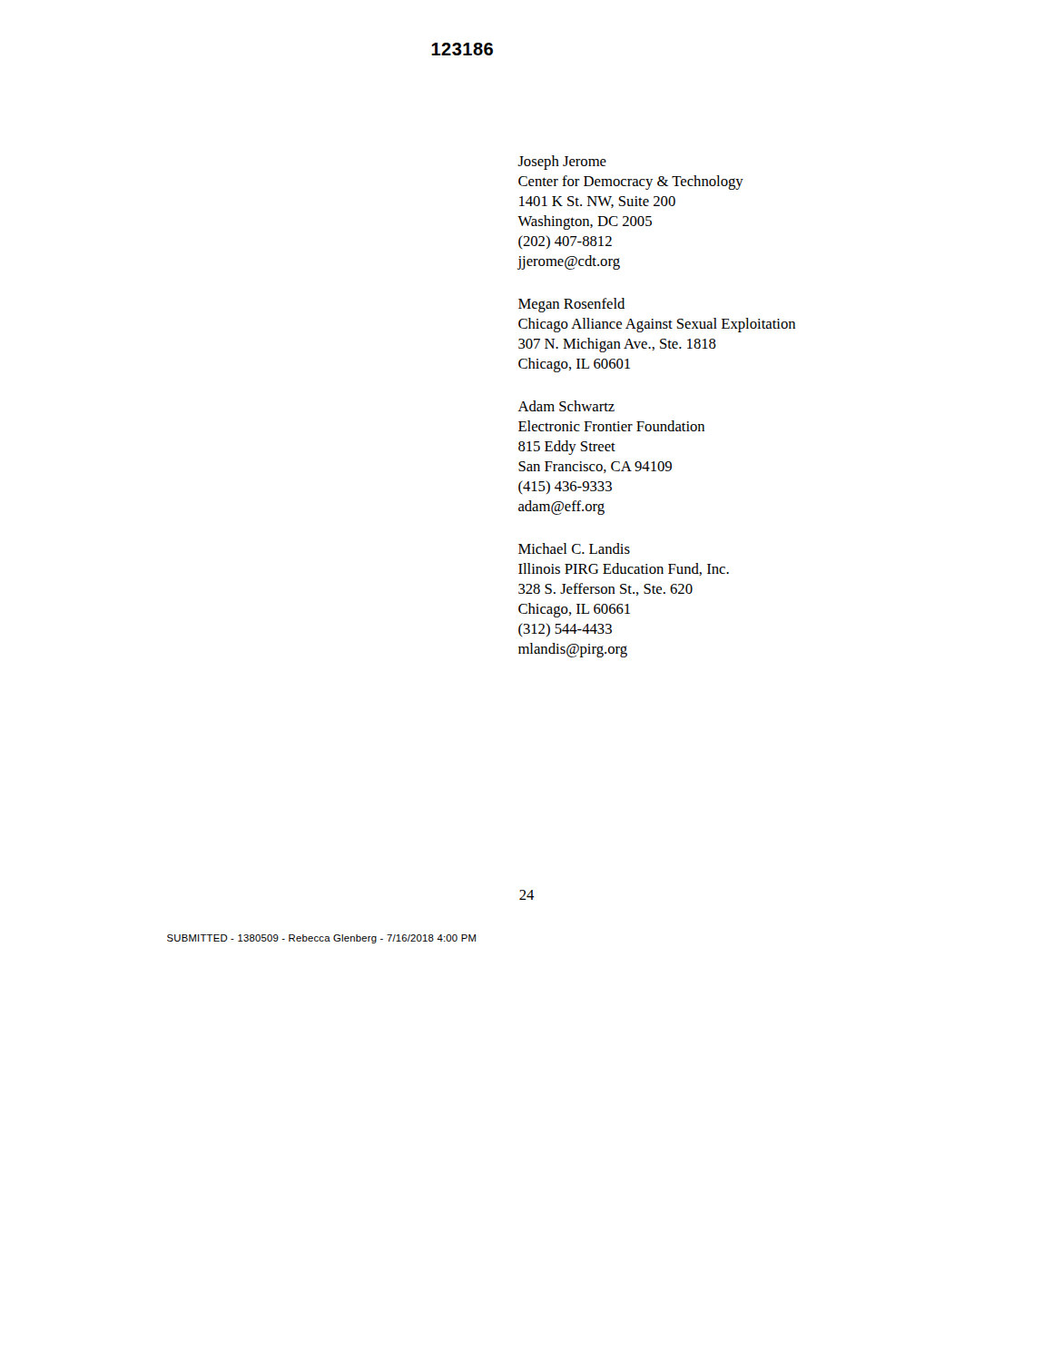123186
Joseph Jerome
Center for Democracy & Technology
1401 K St. NW, Suite 200
Washington, DC 2005
(202) 407-8812
jjerome@cdt.org
Megan Rosenfeld
Chicago Alliance Against Sexual Exploitation
307 N. Michigan Ave., Ste. 1818
Chicago, IL 60601
Adam Schwartz
Electronic Frontier Foundation
815 Eddy Street
San Francisco, CA 94109
(415) 436-9333
adam@eff.org
Michael C. Landis
Illinois PIRG Education Fund, Inc.
328 S. Jefferson St., Ste. 620
Chicago, IL 60661
(312) 544-4433
mlandis@pirg.org
24
SUBMITTED - 1380509 - Rebecca Glenberg - 7/16/2018 4:00 PM